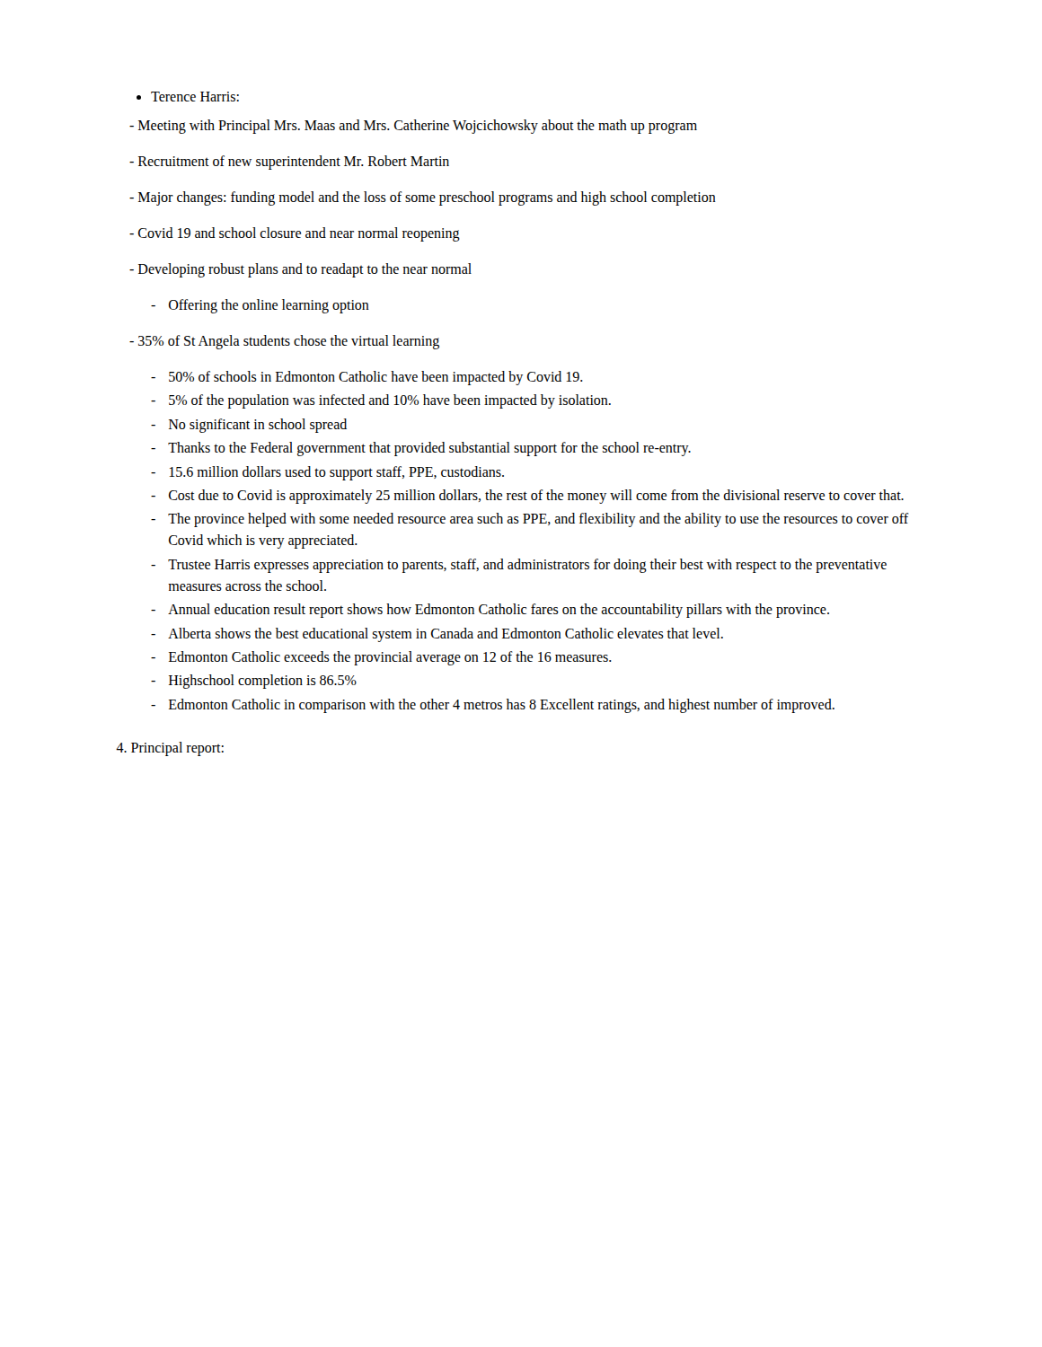Terence Harris:
- Meeting with Principal Mrs. Maas and Mrs. Catherine Wojcichowsky about the math up program
- Recruitment of new superintendent Mr. Robert Martin
- Major changes: funding model and the loss of some preschool programs and high school completion
- Covid 19 and school closure and near normal reopening
- Developing robust plans and to readapt to the near normal
Offering the online learning option
- 35% of St Angela students chose the virtual learning
50% of schools in Edmonton Catholic have been impacted by Covid 19.
5% of the population was infected and 10% have been impacted by isolation.
No significant in school spread
Thanks to the Federal government that provided substantial support for the school re-entry.
15.6 million dollars used to support staff, PPE, custodians.
Cost due to Covid is approximately 25 million dollars, the rest of the money will come from the divisional reserve to cover that.
The province helped with some needed resource area such as PPE, and flexibility and the ability to use the resources to cover off Covid which is very appreciated.
Trustee Harris expresses appreciation to parents, staff, and administrators for doing their best with respect to the preventative measures across the school.
Annual education result report shows how Edmonton Catholic fares on the accountability pillars with the province.
Alberta shows the best educational system in Canada and Edmonton Catholic elevates that level.
Edmonton Catholic exceeds the provincial average on 12 of the 16 measures.
Highschool completion is 86.5%
Edmonton Catholic in comparison with the other 4 metros has 8 Excellent ratings, and highest number of improved.
4. Principal report: